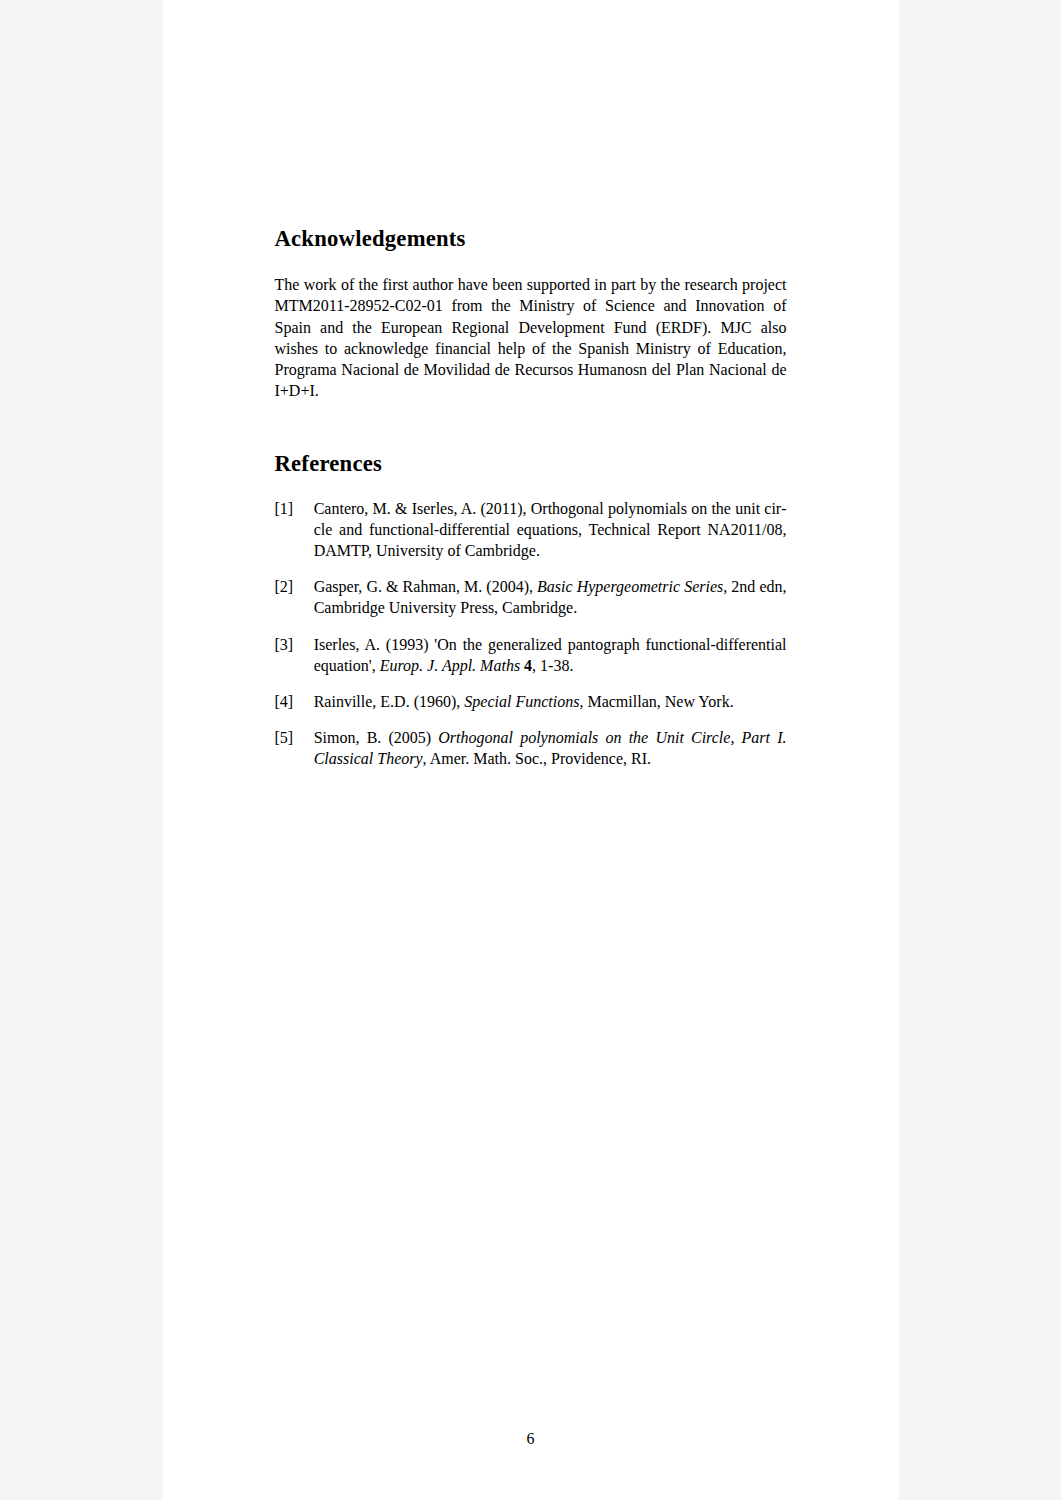Acknowledgements
The work of the first author have been supported in part by the research project MTM2011-28952-C02-01 from the Ministry of Science and Innovation of Spain and the European Regional Development Fund (ERDF). MJC also wishes to acknowledge financial help of the Spanish Ministry of Education, Programa Nacional de Movilidad de Recursos Humanosn del Plan Nacional de I+D+I.
References
[1] Cantero, M. & Iserles, A. (2011), Orthogonal polynomials on the unit circle and functional-differential equations, Technical Report NA2011/08, DAMTP, University of Cambridge.
[2] Gasper, G. & Rahman, M. (2004), Basic Hypergeometric Series, 2nd edn, Cambridge University Press, Cambridge.
[3] Iserles, A. (1993) 'On the generalized pantograph functional-differential equation', Europ. J. Appl. Maths 4, 1-38.
[4] Rainville, E.D. (1960), Special Functions, Macmillan, New York.
[5] Simon, B. (2005) Orthogonal polynomials on the Unit Circle, Part I. Classical Theory, Amer. Math. Soc., Providence, RI.
6